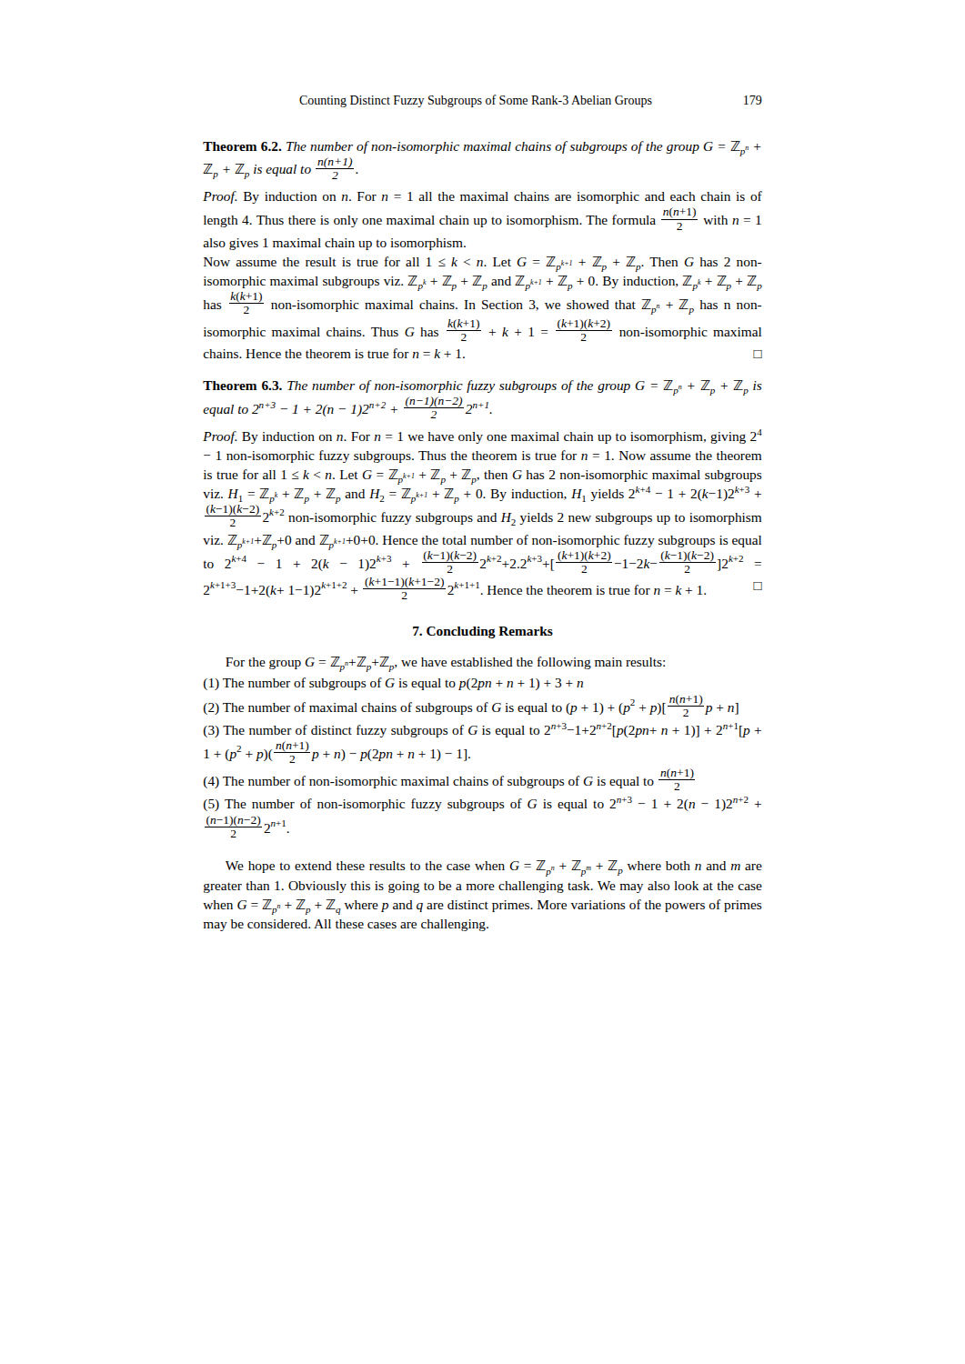Counting Distinct Fuzzy Subgroups of Some Rank-3 Abelian Groups 179
Theorem 6.2. The number of non-isomorphic maximal chains of subgroups of the group G = ℤpn + ℤp + ℤp is equal to n(n+1) 2.
Proof. By induction on n. For n = 1 all the maximal chains are isomorphic and each chain is of length 4. Thus there is only one maximal chain up to isomorphism. The formula n(n+1) 2 with n = 1 also gives 1 maximal chain up to isomorphism.
Now assume the result is true for all 1 ≤ k < n. Let G = ℤpk+1 + ℤp + ℤp. Then G has 2 non-isomorphic maximal subgroups viz. ℤpk + ℤp + ℤp and ℤpk+1 + ℤp + 0. By induction, ℤpk + ℤp + ℤp has k(k+1) 2 non-isomorphic maximal chains. In Section 3, we showed that ℤpn + ℤp has n non-isomorphic maximal chains. Thus G has k(k+1) 2 + k + 1 = (k+1)(k+2) 2 non-isomorphic maximal chains. Hence the theorem is true for n = k + 1. □
Theorem 6.3. The number of non-isomorphic fuzzy subgroups of the group G = ℤpn + ℤp + ℤp is equal to 2n+3 − 1 + 2(n − 1)2n+2 + (n−1)(n−2) 22n+1.
Proof. By induction on n. For n = 1 we have only one maximal chain up to isomorphism, giving 24 − 1 non-isomorphic fuzzy subgroups. Thus the theorem is true for n = 1. Now assume the theorem is true for all 1 ≤ k < n. Let G = ℤpk+1 + ℤp + ℤp, then G has 2 non-isomorphic maximal subgroups viz. H1 = ℤpk + ℤp + ℤp and H2 = ℤpk+1 + ℤp + 0. By induction, H1 yields 2k+4 − 1 + 2(k−1)2k+3 + (k−1)(k−2) 22k+2 non-isomorphic fuzzy subgroups and H2 yields 2 new subgroups up to isomorphism viz. ℤpk+1+ℤp+0 and ℤpk+1+0+0. Hence the total number of non-isomorphic fuzzy subgroups is equal to 2k+4 − 1 + 2(k − 1)2k+3 + (k−1)(k−2) 22k+2+2.2k+3+[(k+1)(k+2) 2−1−2k−(k−1)(k−2) 2]2k+2 = 2k+1+3−1+2(k+ 1−1)2k+1+2 + (k+1−1)(k+1−2) 22k+1+1. Hence the theorem is true for n = k + 1. □
7. Concluding Remarks
For the group G = ℤpn+ℤp+ℤp, we have established the following main results:
(1) The number of subgroups of G is equal to p(2pn + n + 1) + 3 + n
(2) The number of maximal chains of subgroups of G is equal to (p + 1) + (p2 + p)[n(n+1) 2 p + n]
(3) The number of distinct fuzzy subgroups of G is equal to 2n+3−1+2n+2[p(2pn+ n + 1)] + 2n+1[p + 1 + (p2 + p)(n(n+1) 2 p + n) − p(2pn + n + 1) − 1].
(4) The number of non-isomorphic maximal chains of subgroups of G is equal to n(n+1) 2
(5) The number of non-isomorphic fuzzy subgroups of G is equal to 2n+3 − 1 + 2(n − 1)2n+2 + (n−1)(n−2) 22n+1.
We hope to extend these results to the case when G = ℤpn + ℤpm + ℤp where both n and m are greater than 1. Obviously this is going to be a more challenging task. We may also look at the case when G = ℤpn + ℤp + ℤq where p and q are distinct primes. More variations of the powers of primes may be considered. All these cases are challenging.